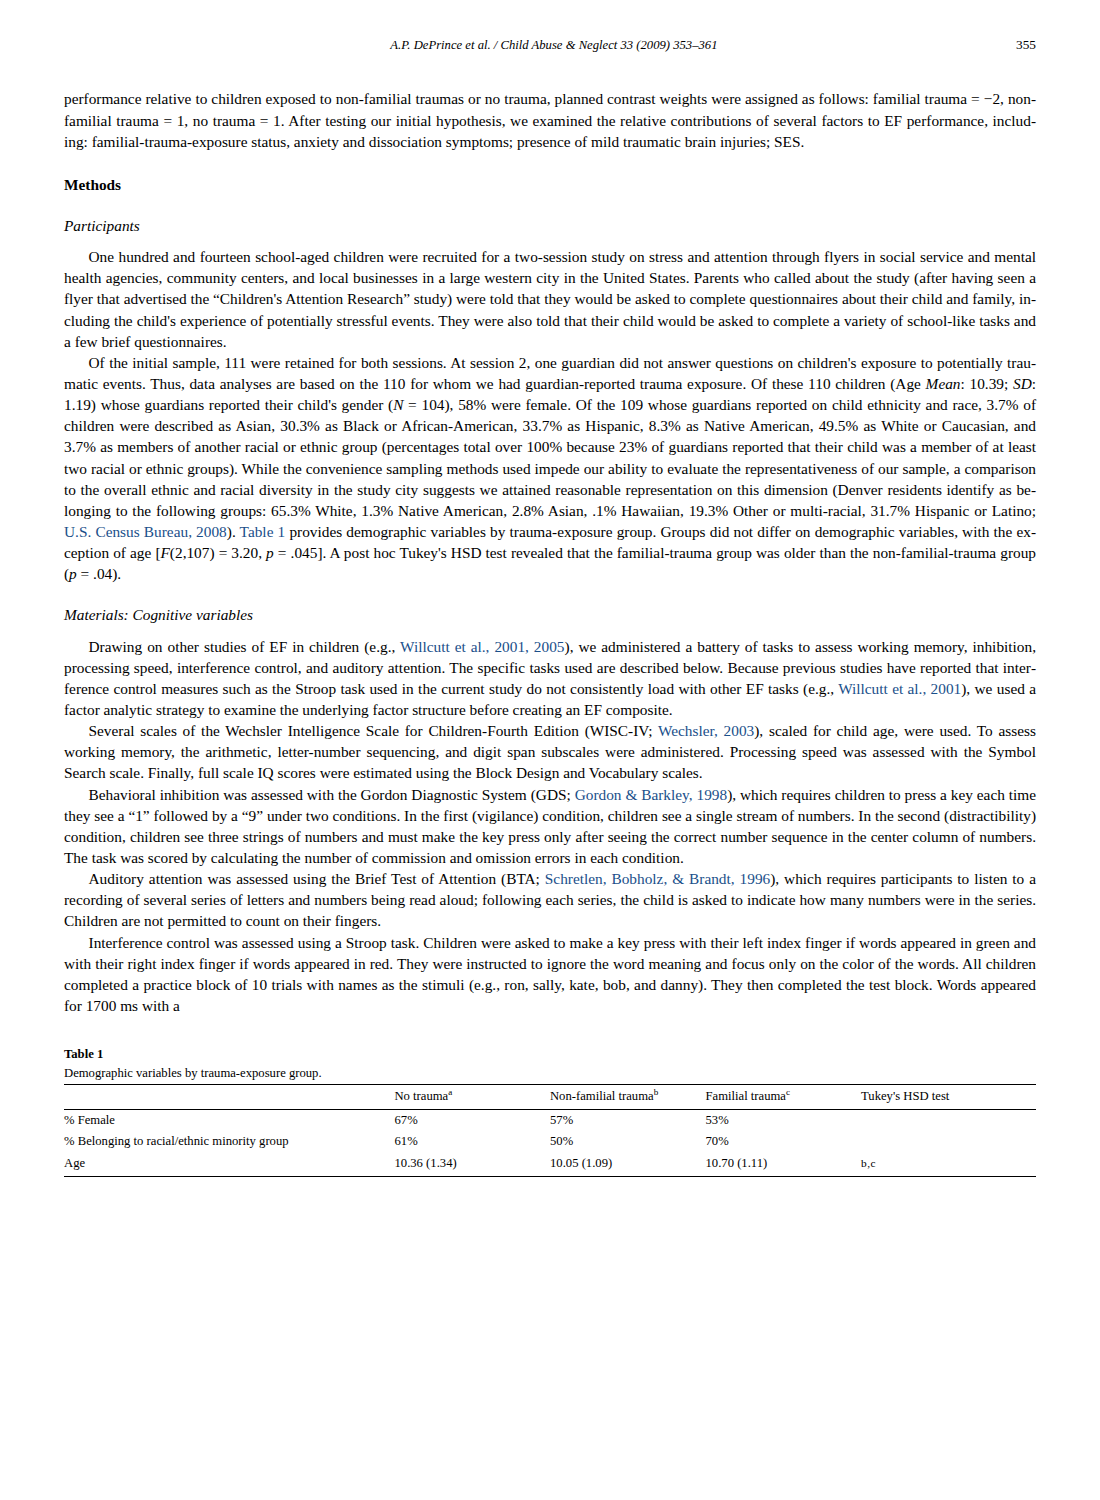A.P. DePrince et al. / Child Abuse & Neglect 33 (2009) 353–361 355
performance relative to children exposed to non-familial traumas or no trauma, planned contrast weights were assigned as follows: familial trauma = −2, non-familial trauma = 1, no trauma = 1. After testing our initial hypothesis, we examined the relative contributions of several factors to EF performance, including: familial-trauma-exposure status, anxiety and dissociation symptoms; presence of mild traumatic brain injuries; SES.
Methods
Participants
One hundred and fourteen school-aged children were recruited for a two-session study on stress and attention through flyers in social service and mental health agencies, community centers, and local businesses in a large western city in the United States. Parents who called about the study (after having seen a flyer that advertised the “Children's Attention Research” study) were told that they would be asked to complete questionnaires about their child and family, including the child's experience of potentially stressful events. They were also told that their child would be asked to complete a variety of school-like tasks and a few brief questionnaires.
Of the initial sample, 111 were retained for both sessions. At session 2, one guardian did not answer questions on children's exposure to potentially traumatic events. Thus, data analyses are based on the 110 for whom we had guardian-reported trauma exposure. Of these 110 children (Age Mean: 10.39; SD: 1.19) whose guardians reported their child's gender (N = 104), 58% were female. Of the 109 whose guardians reported on child ethnicity and race, 3.7% of children were described as Asian, 30.3% as Black or African-American, 33.7% as Hispanic, 8.3% as Native American, 49.5% as White or Caucasian, and 3.7% as members of another racial or ethnic group (percentages total over 100% because 23% of guardians reported that their child was a member of at least two racial or ethnic groups). While the convenience sampling methods used impede our ability to evaluate the representativeness of our sample, a comparison to the overall ethnic and racial diversity in the study city suggests we attained reasonable representation on this dimension (Denver residents identify as belonging to the following groups: 65.3% White, 1.3% Native American, 2.8% Asian, .1% Hawaiian, 19.3% Other or multi-racial, 31.7% Hispanic or Latino; U.S. Census Bureau, 2008). Table 1 provides demographic variables by trauma-exposure group. Groups did not differ on demographic variables, with the exception of age [F(2,107) = 3.20, p = .045]. A post hoc Tukey's HSD test revealed that the familial-trauma group was older than the non-familial-trauma group (p = .04).
Materials: Cognitive variables
Drawing on other studies of EF in children (e.g., Willcutt et al., 2001, 2005), we administered a battery of tasks to assess working memory, inhibition, processing speed, interference control, and auditory attention. The specific tasks used are described below. Because previous studies have reported that interference control measures such as the Stroop task used in the current study do not consistently load with other EF tasks (e.g., Willcutt et al., 2001), we used a factor analytic strategy to examine the underlying factor structure before creating an EF composite.
Several scales of the Wechsler Intelligence Scale for Children-Fourth Edition (WISC-IV; Wechsler, 2003), scaled for child age, were used. To assess working memory, the arithmetic, letter-number sequencing, and digit span subscales were administered. Processing speed was assessed with the Symbol Search scale. Finally, full scale IQ scores were estimated using the Block Design and Vocabulary scales.
Behavioral inhibition was assessed with the Gordon Diagnostic System (GDS; Gordon & Barkley, 1998), which requires children to press a key each time they see a “1” followed by a “9” under two conditions. In the first (vigilance) condition, children see a single stream of numbers. In the second (distractibility) condition, children see three strings of numbers and must make the key press only after seeing the correct number sequence in the center column of numbers. The task was scored by calculating the number of commission and omission errors in each condition.
Auditory attention was assessed using the Brief Test of Attention (BTA; Schretlen, Bobholz, & Brandt, 1996), which requires participants to listen to a recording of several series of letters and numbers being read aloud; following each series, the child is asked to indicate how many numbers were in the series. Children are not permitted to count on their fingers.
Interference control was assessed using a Stroop task. Children were asked to make a key press with their left index finger if words appeared in green and with their right index finger if words appeared in red. They were instructed to ignore the word meaning and focus only on the color of the words. All children completed a practice block of 10 trials with names as the stimuli (e.g., ron, sally, kate, bob, and danny). They then completed the test block. Words appeared for 1700 ms with a
Table 1 Demographic variables by trauma-exposure group.
| | No trauma a | Non-familial trauma b | Familial trauma c | Tukey's HSD test |
| --- | --- | --- | --- | --- |
| % Female | 67% | 57% | 53% | |
| % Belonging to racial/ethnic minority group | 61% | 50% | 70% | |
| Age | 10.36 (1.34) | 10.05 (1.09) | 10.70 (1.11) | b,c |